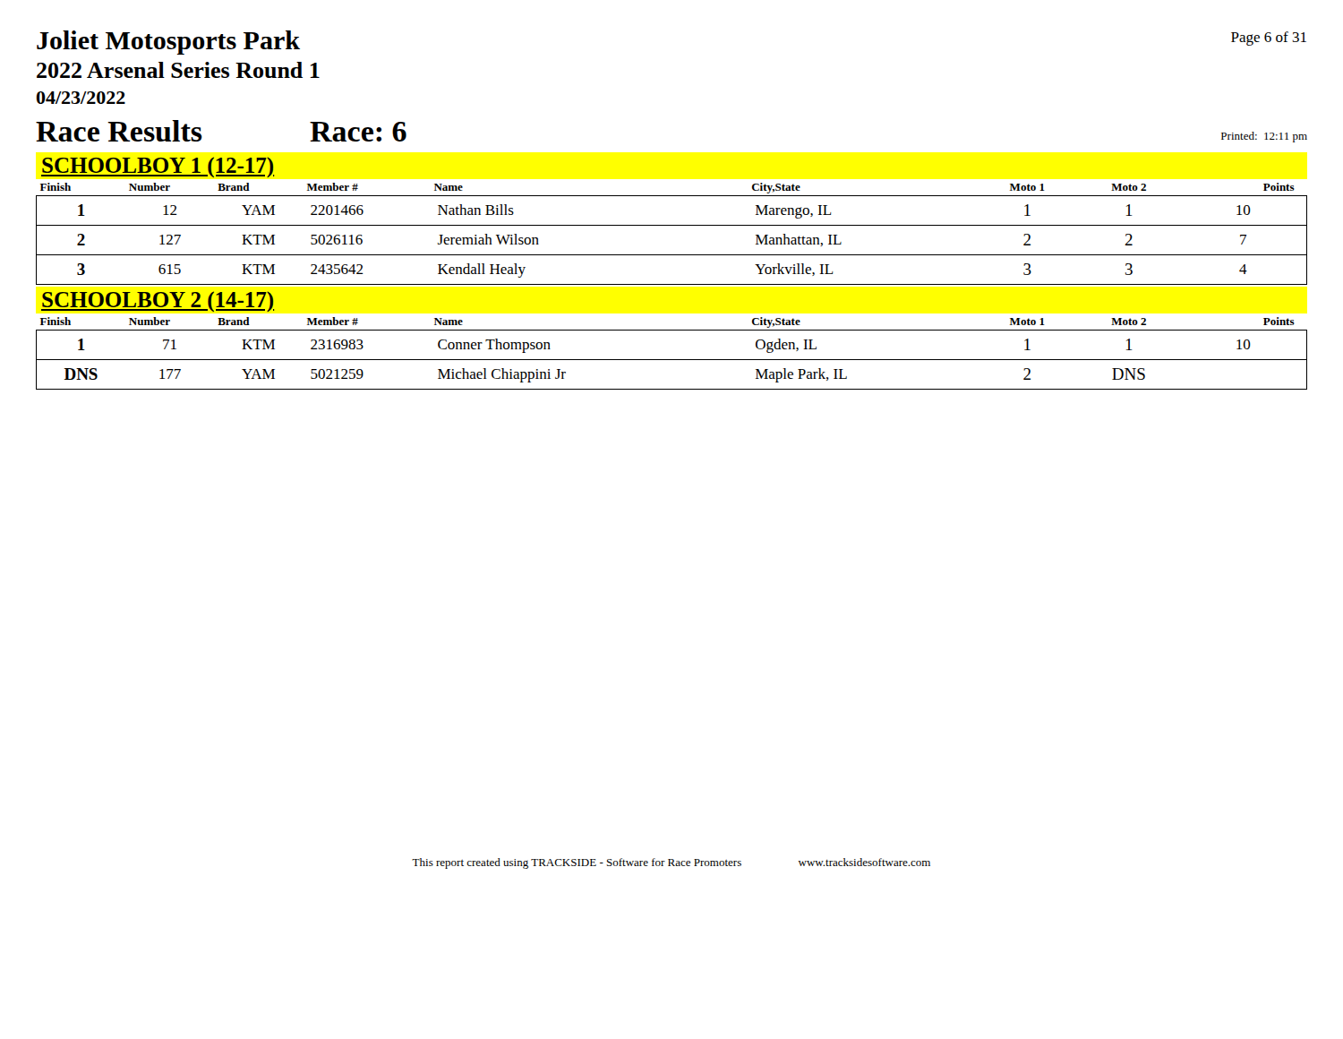Page 6 of 31
Joliet Motosports Park
2022 Arsenal Series Round 1
04/23/2022
Race Results Race: 6 Printed: 12:11 pm
SCHOOLBOY 1 (12-17)
| Finish | Number | Brand | Member # | Name | City,State | Moto 1 | Moto 2 | Points |
| --- | --- | --- | --- | --- | --- | --- | --- | --- |
| 1 | 12 | YAM | 2201466 | Nathan Bills | Marengo, IL | 1 | 1 | 10 |
| 2 | 127 | KTM | 5026116 | Jeremiah Wilson | Manhattan, IL | 2 | 2 | 7 |
| 3 | 615 | KTM | 2435642 | Kendall Healy | Yorkville, IL | 3 | 3 | 4 |
SCHOOLBOY 2 (14-17)
| Finish | Number | Brand | Member # | Name | City,State | Moto 1 | Moto 2 | Points |
| --- | --- | --- | --- | --- | --- | --- | --- | --- |
| 1 | 71 | KTM | 2316983 | Conner Thompson | Ogden, IL | 1 | 1 | 10 |
| DNS | 177 | YAM | 5021259 | Michael Chiappini Jr | Maple Park, IL | 2 | DNS | |
This report created using TRACKSIDE - Software for Race Promoters www.tracksidesoftware.com